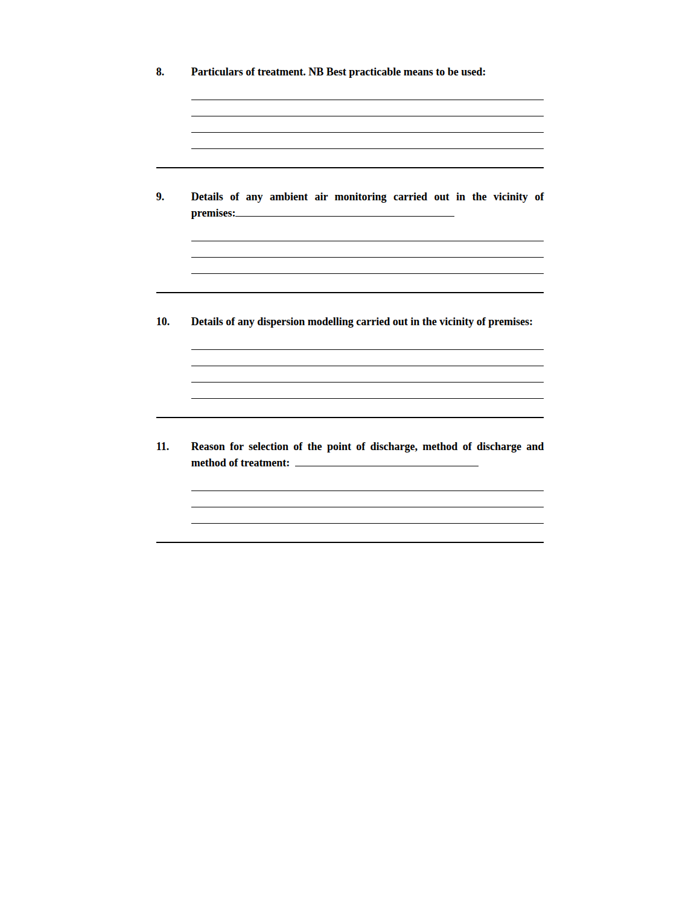8.
Particulars of treatment. NB Best practicable means to be used:
9.
Details of any ambient air monitoring carried out in the vicinity of premises:
10.
Details of any dispersion modelling carried out in the vicinity of premises:
11.
Reason for selection of the point of discharge, method of discharge and method of treatment: